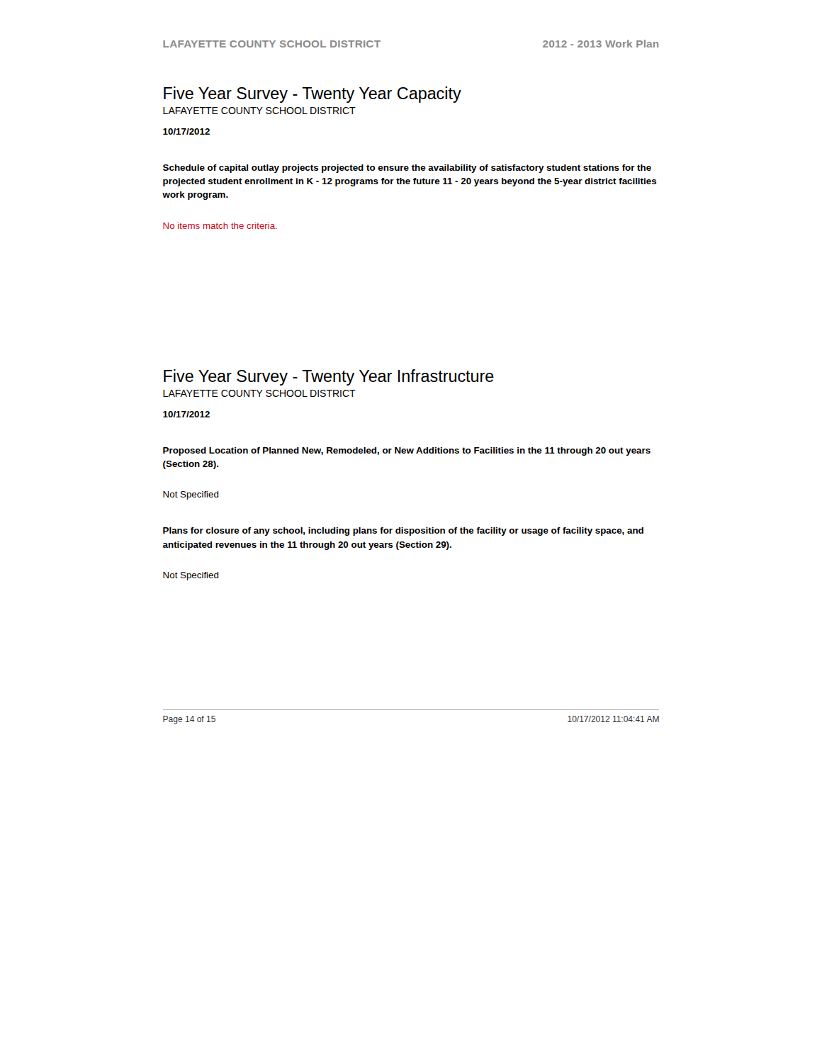LAFAYETTE COUNTY SCHOOL DISTRICT
2012 - 2013 Work Plan
Five Year Survey - Twenty Year Capacity
LAFAYETTE COUNTY SCHOOL DISTRICT
10/17/2012
Schedule of capital outlay projects projected to ensure the availability of satisfactory student stations for the projected student enrollment in K - 12 programs for the future 11 - 20 years beyond the 5-year district facilities work program.
No items match the criteria.
Five Year Survey - Twenty Year Infrastructure
LAFAYETTE COUNTY SCHOOL DISTRICT
10/17/2012
Proposed Location of Planned New, Remodeled, or New Additions to Facilities in the 11 through 20 out years (Section 28).
Not Specified
Plans for closure of any school, including plans for disposition of the facility or usage of facility space, and anticipated revenues in the 11 through 20 out years (Section 29).
Not Specified
Page 14 of 15
10/17/2012 11:04:41 AM